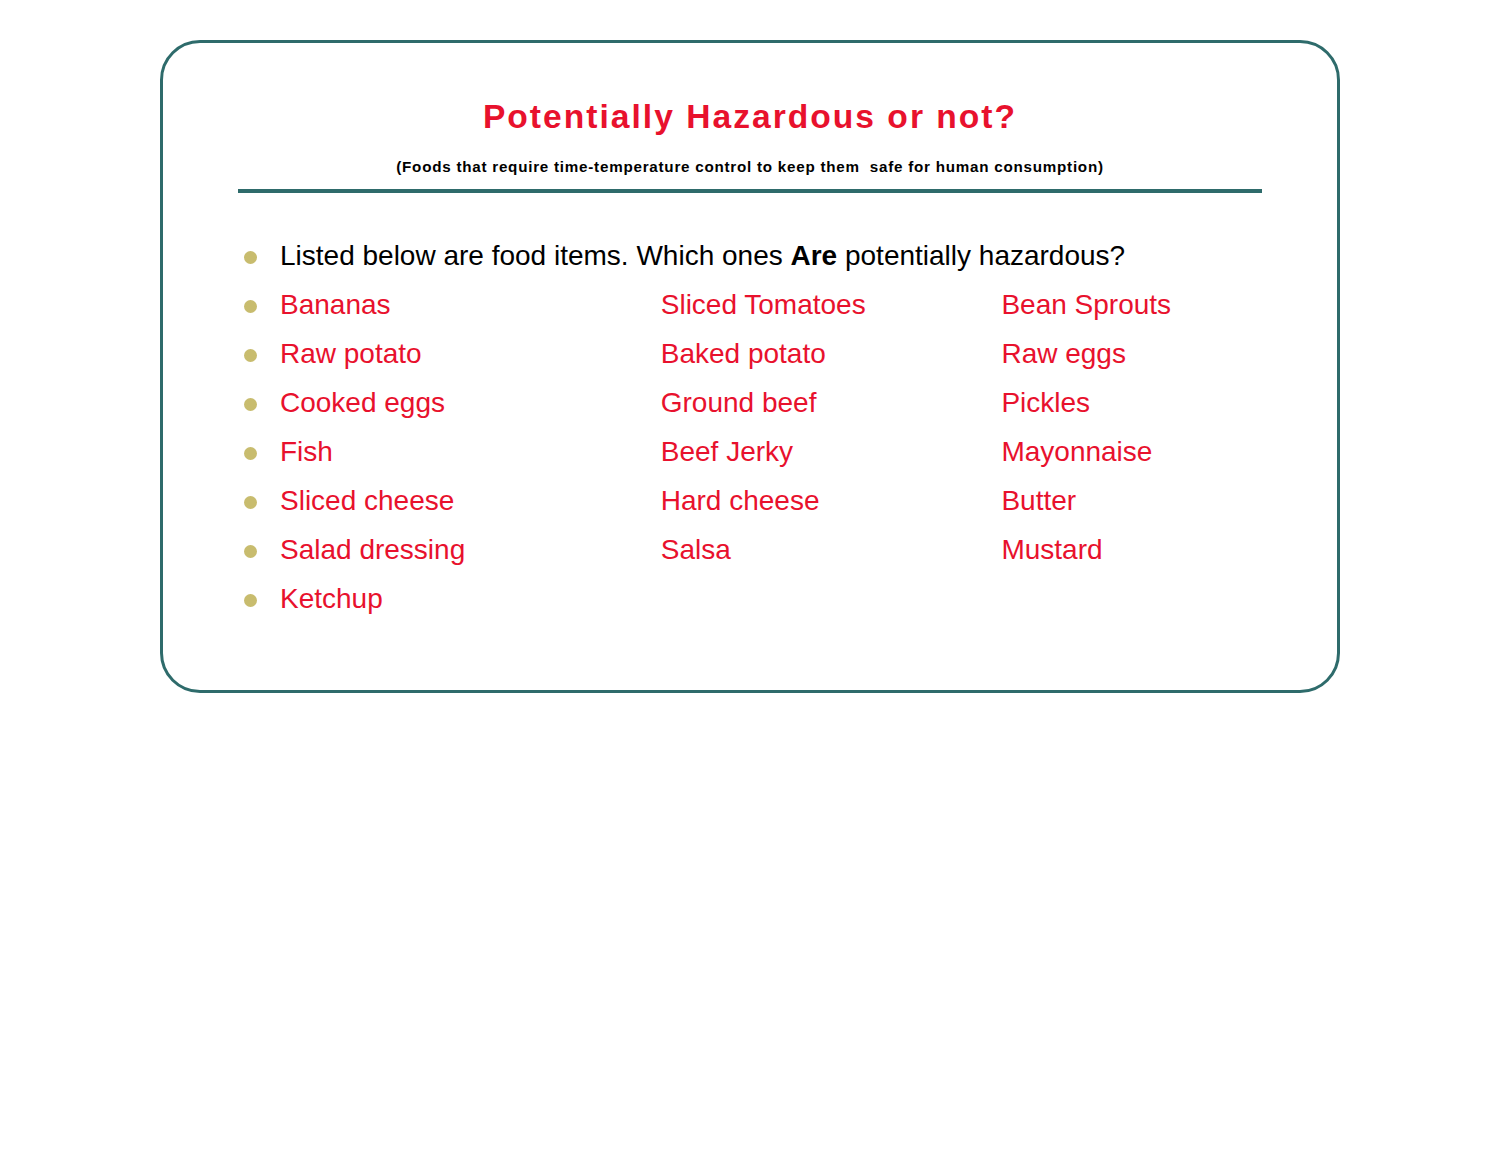Potentially Hazardous or not?
(Foods that require time-temperature control to keep them safe for human consumption)
Listed below are food items. Which ones Are potentially hazardous?
Bananas Sliced Tomatoes Bean Sprouts
Raw potato Baked potato Raw eggs
Cooked eggs Ground beef Pickles
Fish Beef Jerky Mayonnaise
Sliced cheese Hard cheese Butter
Salad dressing Salsa Mustard
Ketchup